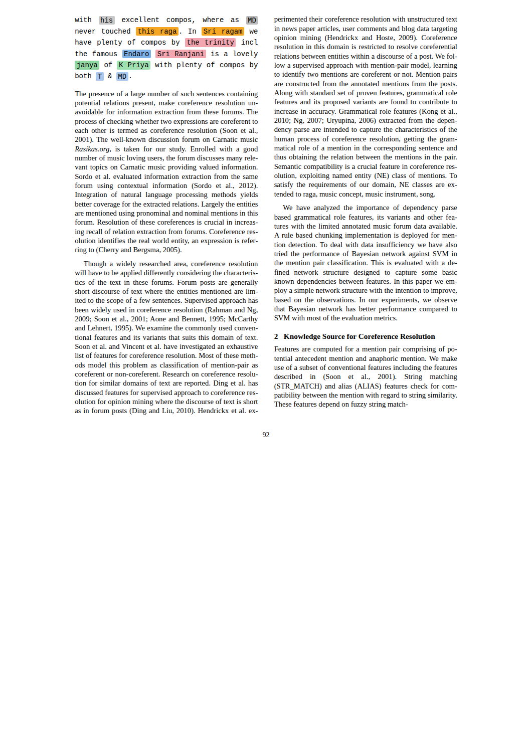with his excellent compos, where as MD never touched this raga. In Sri ragam we have plenty of compos by the trinity incl the famous Endaro Sri Ranjani is a lovely janya of K Priya with plenty of compos by both T & MD.
The presence of a large number of such sentences containing potential relations present, make coreference resolution unavoidable for information extraction from these forums. The process of checking whether two expressions are coreferent to each other is termed as coreference resolution (Soon et al., 2001). The well-known discussion forum on Carnatic music Rasikas.org, is taken for our study. Enrolled with a good number of music loving users, the forum discusses many relevant topics on Carnatic music providing valued information. Sordo et al. evaluated information extraction from the same forum using contextual information (Sordo et al., 2012). Integration of natural language processing methods yields better coverage for the extracted relations. Largely the entities are mentioned using pronominal and nominal mentions in this forum. Resolution of these coreferences is crucial in increasing recall of relation extraction from forums. Coreference resolution identifies the real world entity, an expression is referring to (Cherry and Bergsma, 2005).
Though a widely researched area, coreference resolution will have to be applied differently considering the characteristics of the text in these forums. Forum posts are generally short discourse of text where the entities mentioned are limited to the scope of a few sentences. Supervised approach has been widely used in coreference resolution (Rahman and Ng, 2009; Soon et al., 2001; Aone and Bennett, 1995; McCarthy and Lehnert, 1995). We examine the commonly used conventional features and its variants that suits this domain of text. Soon et al. and Vincent et al. have investigated an exhaustive list of features for coreference resolution. Most of these methods model this problem as classification of mention-pair as coreferent or non-coreferent. Research on coreference resolution for similar domains of text are reported. Ding et al. has discussed features for supervised approach to coreference resolution for opinion mining where the discourse of text is short as in forum posts (Ding and Liu, 2010). Hendrickx et al. experimented their coreference resolution with unstructured text in news paper articles, user comments and blog data targeting opinion mining (Hendrickx and Hoste, 2009). Coreference resolution in this domain is restricted to resolve coreferential relations between entities within a discourse of a post. We follow a supervised approach with mention-pair model, learning to identify two mentions are coreferent or not. Mention pairs are constructed from the annotated mentions from the posts. Along with standard set of proven features, grammatical role features and its proposed variants are found to contribute to increase in accuracy. Grammatical role features (Kong et al., 2010; Ng, 2007; Uryupina, 2006) extracted from the dependency parse are intended to capture the characteristics of the human process of coreference resolution, getting the grammatical role of a mention in the corresponding sentence and thus obtaining the relation between the mentions in the pair. Semantic compatibility is a crucial feature in coreference resolution, exploiting named entity (NE) class of mentions. To satisfy the requirements of our domain, NE classes are extended to raga, music concept, music instrument, song.
We have analyzed the importance of dependency parse based grammatical role features, its variants and other features with the limited annotated music forum data available. A rule based chunking implementation is deployed for mention detection. To deal with data insufficiency we have also tried the performance of Bayesian network against SVM in the mention pair classification. This is evaluated with a defined network structure designed to capture some basic known dependencies between features. In this paper we employ a simple network structure with the intention to improve, based on the observations. In our experiments, we observe that Bayesian network has better performance compared to SVM with most of the evaluation metrics.
2 Knowledge Source for Coreference Resolution
Features are computed for a mention pair comprising of potential antecedent mention and anaphoric mention. We make use of a subset of conventional features including the features described in (Soon et al., 2001). String matching (STR_MATCH) and alias (ALIAS) features check for compatibility between the mention with regard to string similarity. These features depend on fuzzy string match-
92